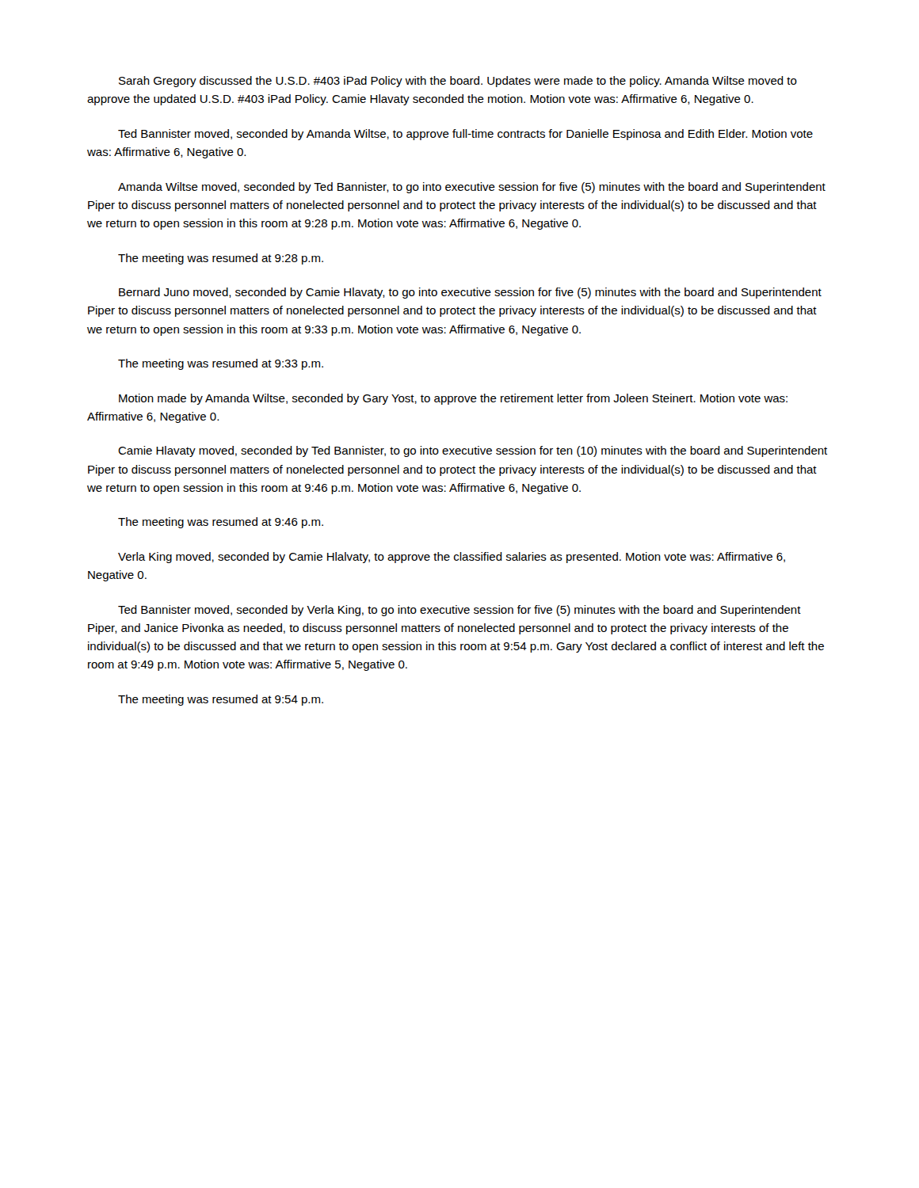Sarah Gregory discussed the U.S.D. #403 iPad Policy with the board. Updates were made to the policy. Amanda Wiltse moved to approve the updated U.S.D. #403 iPad Policy. Camie Hlavaty seconded the motion. Motion vote was: Affirmative 6, Negative 0.
Ted Bannister moved, seconded by Amanda Wiltse, to approve full-time contracts for Danielle Espinosa and Edith Elder. Motion vote was: Affirmative 6, Negative 0.
Amanda Wiltse moved, seconded by Ted Bannister, to go into executive session for five (5) minutes with the board and Superintendent Piper to discuss personnel matters of nonelected personnel and to protect the privacy interests of the individual(s) to be discussed and that we return to open session in this room at 9:28 p.m. Motion vote was: Affirmative 6, Negative 0.
The meeting was resumed at 9:28 p.m.
Bernard Juno moved, seconded by Camie Hlavaty, to go into executive session for five (5) minutes with the board and Superintendent Piper to discuss personnel matters of nonelected personnel and to protect the privacy interests of the individual(s) to be discussed and that we return to open session in this room at 9:33 p.m. Motion vote was: Affirmative 6, Negative 0.
The meeting was resumed at 9:33 p.m.
Motion made by Amanda Wiltse, seconded by Gary Yost, to approve the retirement letter from Joleen Steinert. Motion vote was: Affirmative 6, Negative 0.
Camie Hlavaty moved, seconded by Ted Bannister, to go into executive session for ten (10) minutes with the board and Superintendent Piper to discuss personnel matters of nonelected personnel and to protect the privacy interests of the individual(s) to be discussed and that we return to open session in this room at 9:46 p.m. Motion vote was: Affirmative 6, Negative 0.
The meeting was resumed at 9:46 p.m.
Verla King moved, seconded by Camie Hlalvaty, to approve the classified salaries as presented. Motion vote was: Affirmative 6, Negative 0.
Ted Bannister moved, seconded by Verla King, to go into executive session for five (5) minutes with the board and Superintendent Piper, and Janice Pivonka as needed, to discuss personnel matters of nonelected personnel and to protect the privacy interests of the individual(s) to be discussed and that we return to open session in this room at 9:54 p.m. Gary Yost declared a conflict of interest and left the room at 9:49 p.m. Motion vote was: Affirmative 5, Negative 0.
The meeting was resumed at 9:54 p.m.